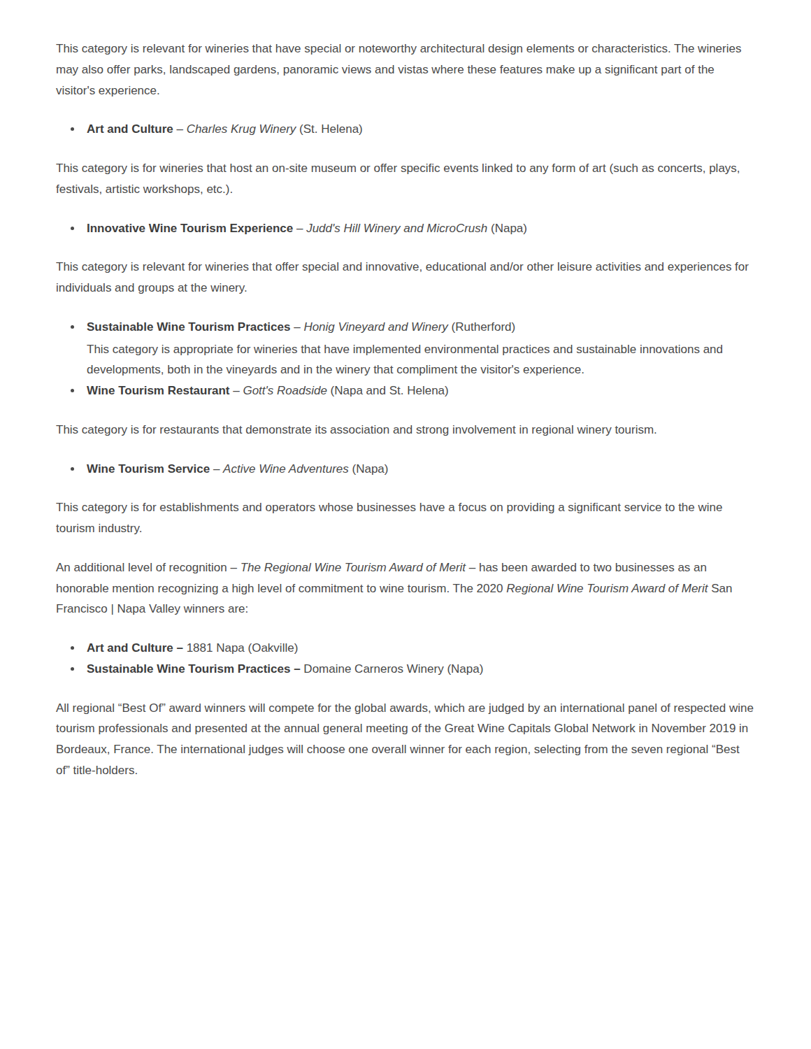This category is relevant for wineries that have special or noteworthy architectural design elements or characteristics. The wineries may also offer parks, landscaped gardens, panoramic views and vistas where these features make up a significant part of the visitor's experience.
Art and Culture – Charles Krug Winery (St. Helena)
This category is for wineries that host an on-site museum or offer specific events linked to any form of art (such as concerts, plays, festivals, artistic workshops, etc.).
Innovative Wine Tourism Experience – Judd's Hill Winery and MicroCrush (Napa)
This category is relevant for wineries that offer special and innovative, educational and/or other leisure activities and experiences for individuals and groups at the winery.
Sustainable Wine Tourism Practices – Honig Vineyard and Winery (Rutherford) This category is appropriate for wineries that have implemented environmental practices and sustainable innovations and developments, both in the vineyards and in the winery that compliment the visitor's experience.
Wine Tourism Restaurant – Gott's Roadside (Napa and St. Helena)
This category is for restaurants that demonstrate its association and strong involvement in regional winery tourism.
Wine Tourism Service – Active Wine Adventures (Napa)
This category is for establishments and operators whose businesses have a focus on providing a significant service to the wine tourism industry.
An additional level of recognition – The Regional Wine Tourism Award of Merit – has been awarded to two businesses as an honorable mention recognizing a high level of commitment to wine tourism. The 2020 Regional Wine Tourism Award of Merit San Francisco | Napa Valley winners are:
Art and Culture – 1881 Napa (Oakville)
Sustainable Wine Tourism Practices – Domaine Carneros Winery (Napa)
All regional “Best Of” award winners will compete for the global awards, which are judged by an international panel of respected wine tourism professionals and presented at the annual general meeting of the Great Wine Capitals Global Network in November 2019 in Bordeaux, France. The international judges will choose one overall winner for each region, selecting from the seven regional “Best of” title-holders.